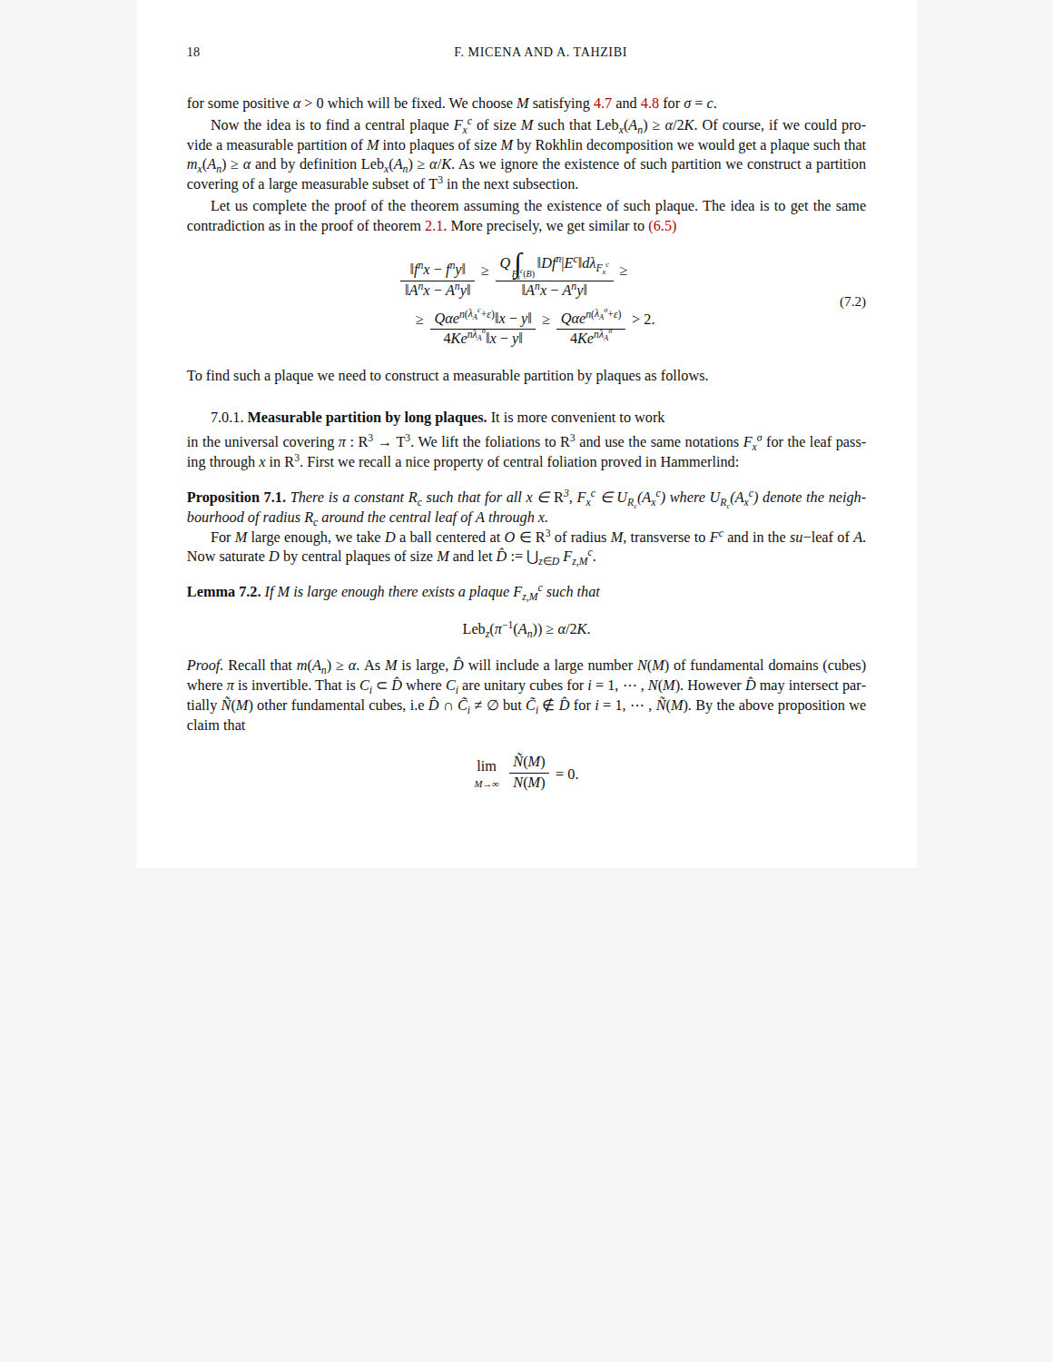18 F. MICENA AND A. TAHZIBI
for some positive α > 0 which will be fixed. We choose M satisfying 4.7 and 4.8 for σ = c.
Now the idea is to find a central plaque Fxc of size M such that Lebx(An) ≥ α/2K. Of course, if we could provide a measurable partition of M into plaques of size M by Rokhlin decomposition we would get a plaque such that mx(An) ≥ α and by definition Lebx(An) ≥ α/K. As we ignore the existence of such partition we construct a partition covering of a large measurable subset of T3 in the next subsection.
Let us complete the proof of the theorem assuming the existence of such plaque. The idea is to get the same contradiction as in the proof of theorem 2.1. More precisely, we get similar to (6.5)
(7.2) ‖fnx − fny‖ ‖Anx − Any‖ ≥ Q ∫Fxc(B)‖Dfn|Ec‖dλFxc ‖Anx − Any‖ ≥ ≥ Qαen(λAc+ε)‖x − y‖ 4KenλAσ‖x − y‖ ≥ Qαen(λAσ+ε) 4KenλAσ > 2.
To find such a plaque we need to construct a measurable partition by plaques as follows.
7.0.1. Measurable partition by long plaques. It is more convenient to work
in the universal covering π : R3 → T3. We lift the foliations to R3 and use the same notations Fxσ for the leaf passing through x in R3. First we recall a nice property of central foliation proved in Hammerlind:
Proposition 7.1. There is a constant Rc such that for all x ∈ R3, Fxc ∈ URc(Axc) where URc(Axc) denote the neighbourhood of radius Rc around the central leaf of A through x.
For M large enough, we take D a ball centered at O ∈ R3 of radius M, transverse to Fc and in the su−leaf of A. Now saturate D by central plaques of size M and let D̂ := ⋃z∈D Fz,Mc.
Lemma 7.2. If M is large enough there exists a plaque Fz,Mc such that
Lebz(π−1(An)) ≥ α/2K.
Proof. Recall that m(An) ≥ α. As M is large, D̂ will include a large number N(M) of fundamental domains (cubes) where π is invertible. That is Ci ⊂ D̂ where Ci are unitary cubes for i = 1, ⋯ , N(M). However D̂ may intersect partially Ñ(M) other fundamental cubes, i.e D̂ ∩ C̃i ≠ ∅ but C̃i ∉ D̂ for i = 1, ⋯ , Ñ(M). By the above proposition we claim that
lim M→∞ Ñ(M) N(M) = 0.